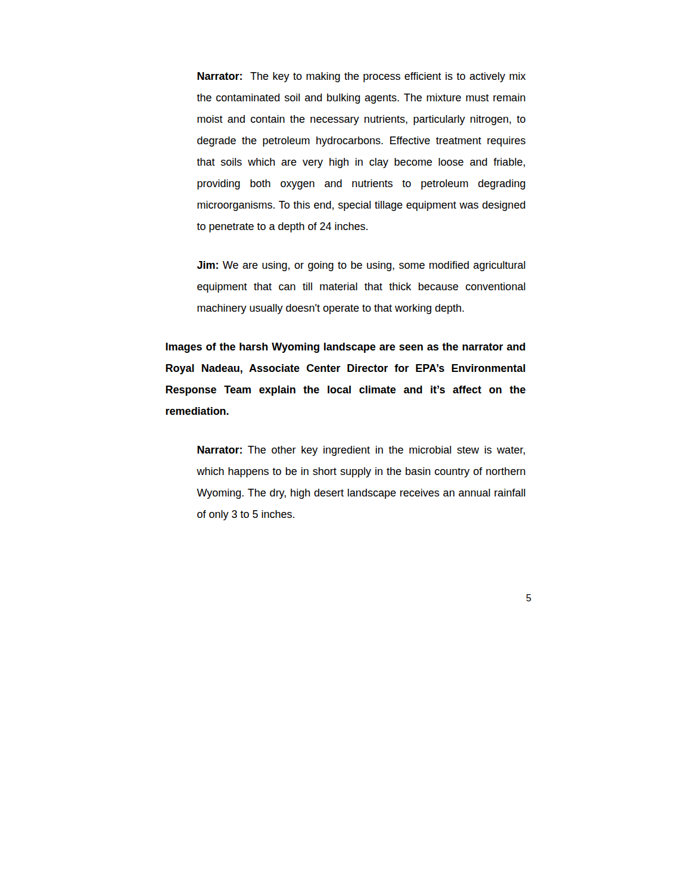Narrator: The key to making the process efficient is to actively mix the contaminated soil and bulking agents. The mixture must remain moist and contain the necessary nutrients, particularly nitrogen, to degrade the petroleum hydrocarbons. Effective treatment requires that soils which are very high in clay become loose and friable, providing both oxygen and nutrients to petroleum degrading microorganisms. To this end, special tillage equipment was designed to penetrate to a depth of 24 inches.
Jim: We are using, or going to be using, some modified agricultural equipment that can till material that thick because conventional machinery usually doesn't operate to that working depth.
Images of the harsh Wyoming landscape are seen as the narrator and Royal Nadeau, Associate Center Director for EPA’s Environmental Response Team explain the local climate and it’s affect on the remediation.
Narrator: The other key ingredient in the microbial stew is water, which happens to be in short supply in the basin country of northern Wyoming. The dry, high desert landscape receives an annual rainfall of only 3 to 5 inches.
5